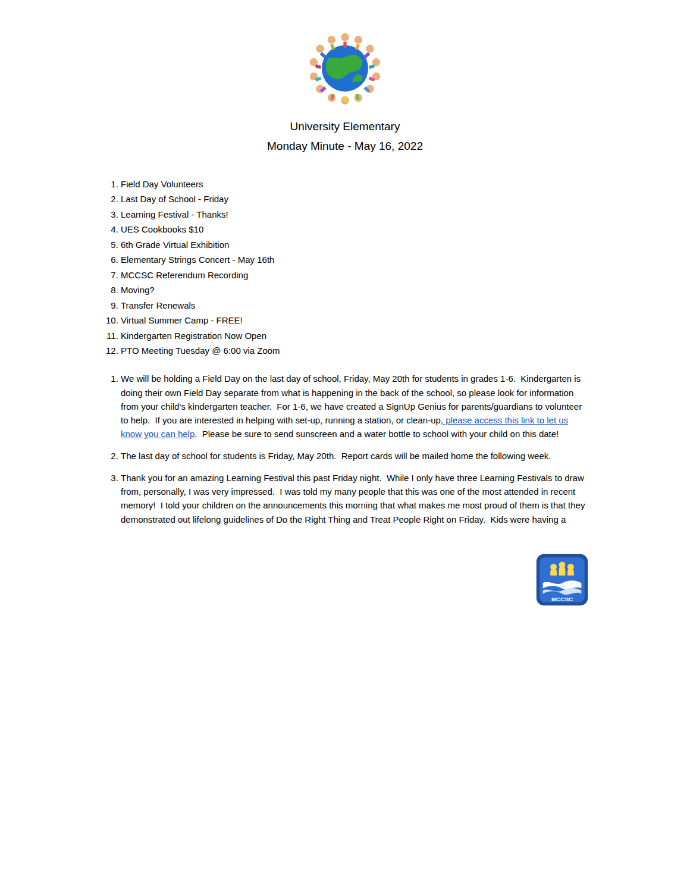University Elementary
Monday Minute - May 16, 2022
Field Day Volunteers
Last Day of School - Friday
Learning Festival - Thanks!
UES Cookbooks $10
6th Grade Virtual Exhibition
Elementary Strings Concert - May 16th
MCCSC Referendum Recording
Moving?
Transfer Renewals
Virtual Summer Camp - FREE!
Kindergarten Registration Now Open
PTO Meeting Tuesday @ 6:00 via Zoom
We will be holding a Field Day on the last day of school, Friday, May 20th for students in grades 1-6. Kindergarten is doing their own Field Day separate from what is happening in the back of the school, so please look for information from your child’s kindergarten teacher. For 1-6, we have created a SignUp Genius for parents/guardians to volunteer to help. If you are interested in helping with set-up, running a station, or clean-up, please access this link to let us know you can help. Please be sure to send sunscreen and a water bottle to school with your child on this date!
The last day of school for students is Friday, May 20th. Report cards will be mailed home the following week.
Thank you for an amazing Learning Festival this past Friday night. While I only have three Learning Festivals to draw from, personally, I was very impressed. I was told my many people that this was one of the most attended in recent memory! I told your children on the announcements this morning that what makes me most proud of them is that they demonstrated out lifelong guidelines of Do the Right Thing and Treat People Right on Friday. Kids were having a
MCCSC